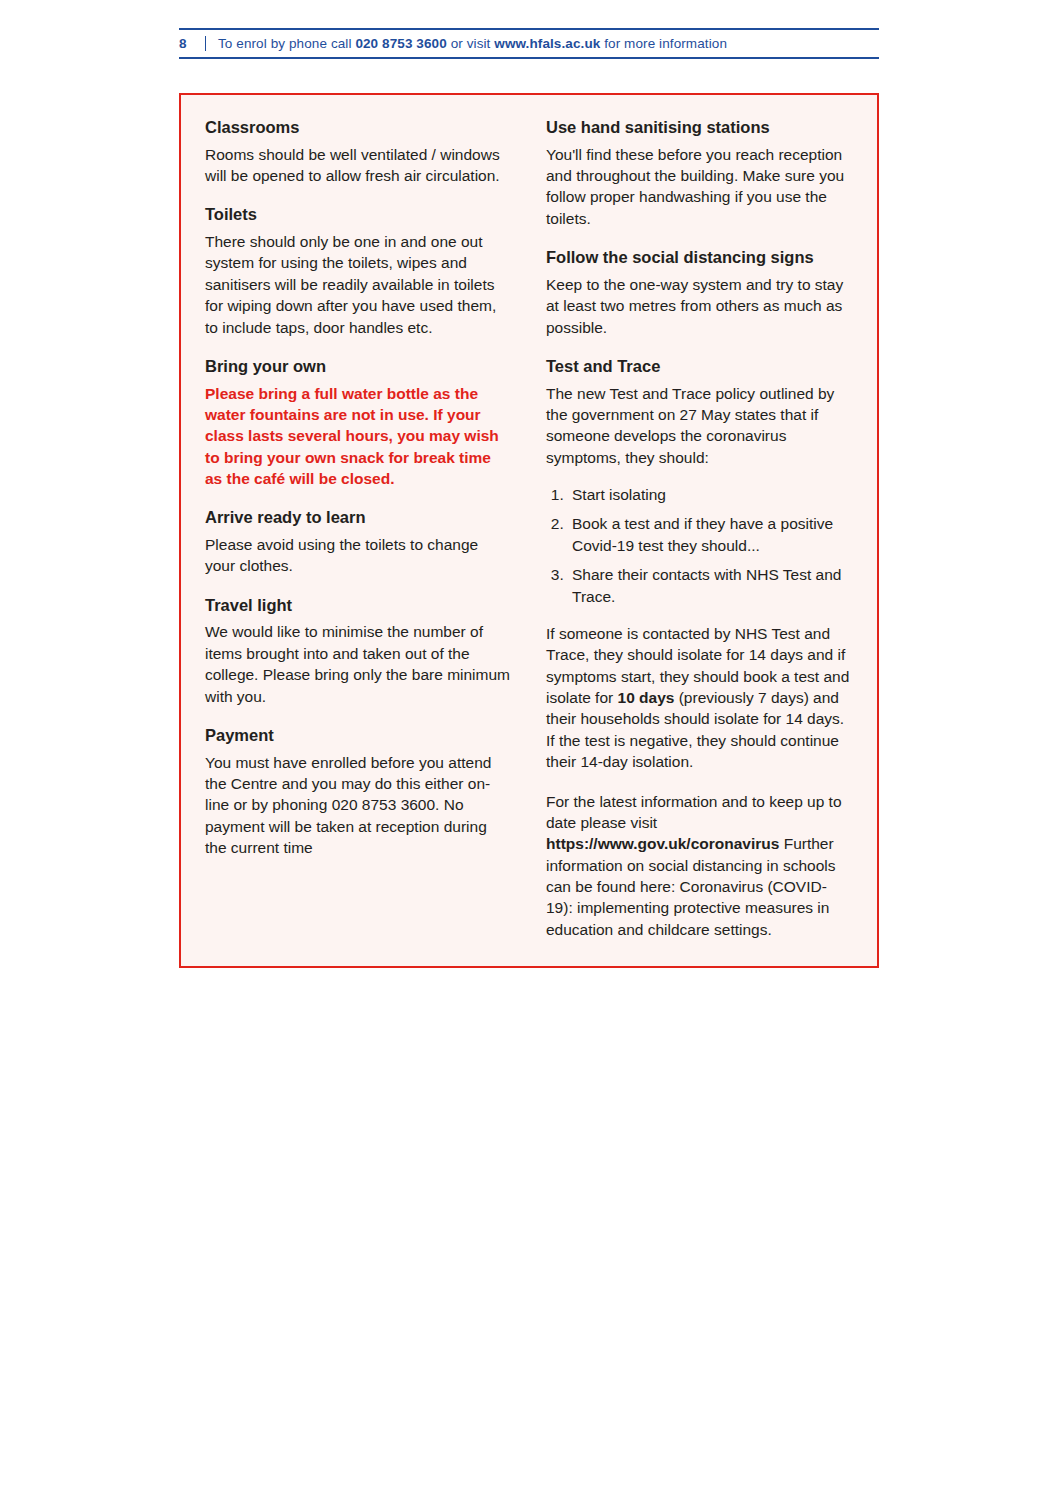8 To enrol by phone call 020 8753 3600 or visit www.hfals.ac.uk for more information
Classrooms
Rooms should be well ventilated / windows will be opened to allow fresh air circulation.
Toilets
There should only be one in and one out system for using the toilets, wipes and sanitisers will be readily available in toilets for wiping down after you have used them, to include taps, door handles etc.
Bring your own
Please bring a full water bottle as the water fountains are not in use. If your class lasts several hours, you may wish to bring your own snack for break time as the café will be closed.
Arrive ready to learn
Please avoid using the toilets to change your clothes.
Travel light
We would like to minimise the number of items brought into and taken out of the college. Please bring only the bare minimum with you.
Payment
You must have enrolled before you attend the Centre and you may do this either on-line or by phoning 020 8753 3600. No payment will be taken at reception during the current time
Use hand sanitising stations
You'll find these before you reach reception and throughout the building. Make sure you follow proper handwashing if you use the toilets.
Follow the social distancing signs
Keep to the one-way system and try to stay at least two metres from others as much as possible.
Test and Trace
The new Test and Trace policy outlined by the government on 27 May states that if someone develops the coronavirus symptoms, they should:
Start isolating
Book a test and if they have a positive Covid-19 test they should...
Share their contacts with NHS Test and Trace.
If someone is contacted by NHS Test and Trace, they should isolate for 14 days and if symptoms start, they should book a test and isolate for 10 days (previously 7 days) and their households should isolate for 14 days. If the test is negative, they should continue their 14-day isolation.
For the latest information and to keep up to date please visit https://www.gov.uk/coronavirus Further information on social distancing in schools can be found here: Coronavirus (COVID-19): implementing protective measures in education and childcare settings.